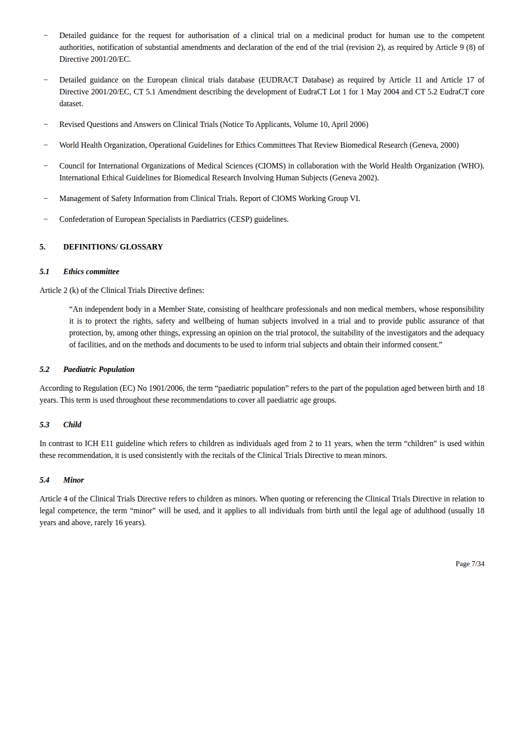Detailed guidance for the request for authorisation of a clinical trial on a medicinal product for human use to the competent authorities, notification of substantial amendments and declaration of the end of the trial (revision 2), as required by Article 9 (8) of Directive 2001/20/EC.
Detailed guidance on the European clinical trials database (EUDRACT Database) as required by Article 11 and Article 17 of Directive 2001/20/EC, CT 5.1 Amendment describing the development of EudraCT Lot 1 for 1 May 2004 and CT 5.2 EudraCT core dataset.
Revised Questions and Answers on Clinical Trials (Notice To Applicants, Volume 10, April 2006)
World Health Organization, Operational Guidelines for Ethics Committees That Review Biomedical Research (Geneva, 2000)
Council for International Organizations of Medical Sciences (CIOMS) in collaboration with the World Health Organization (WHO). International Ethical Guidelines for Biomedical Research Involving Human Subjects (Geneva 2002).
Management of Safety Information from Clinical Trials. Report of CIOMS Working Group VI.
Confederation of European Specialists in Paediatrics (CESP) guidelines.
5. DEFINITIONS/ GLOSSARY
5.1 Ethics committee
Article 2 (k) of the Clinical Trials Directive defines:
“An independent body in a Member State, consisting of healthcare professionals and non medical members, whose responsibility it is to protect the rights, safety and wellbeing of human subjects involved in a trial and to provide public assurance of that protection, by, among other things, expressing an opinion on the trial protocol, the suitability of the investigators and the adequacy of facilities, and on the methods and documents to be used to inform trial subjects and obtain their informed consent.”
5.2 Paediatric Population
According to Regulation (EC) No 1901/2006, the term “paediatric population” refers to the part of the population aged between birth and 18 years. This term is used throughout these recommendations to cover all paediatric age groups.
5.3 Child
In contrast to ICH E11 guideline which refers to children as individuals aged from 2 to 11 years, when the term “children” is used within these recommendation, it is used consistently with the recitals of the Clinical Trials Directive to mean minors.
5.4 Minor
Article 4 of the Clinical Trials Directive refers to children as minors. When quoting or referencing the Clinical Trials Directive in relation to legal competence, the term “minor” will be used, and it applies to all individuals from birth until the legal age of adulthood (usually 18 years and above, rarely 16 years).
Page 7/34